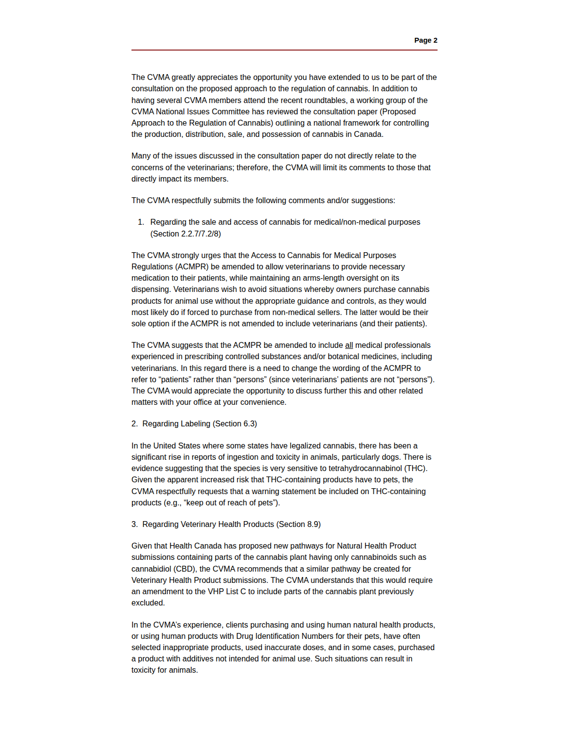Page 2
The CVMA greatly appreciates the opportunity you have extended to us to be part of the consultation on the proposed approach to the regulation of cannabis. In addition to having several CVMA members attend the recent roundtables, a working group of the CVMA National Issues Committee has reviewed the consultation paper (Proposed Approach to the Regulation of Cannabis) outlining a national framework for controlling the production, distribution, sale, and possession of cannabis in Canada.
Many of the issues discussed in the consultation paper do not directly relate to the concerns of the veterinarians; therefore, the CVMA will limit its comments to those that directly impact its members.
The CVMA respectfully submits the following comments and/or suggestions:
Regarding the sale and access of cannabis for medical/non-medical purposes (Section 2.2.7/7.2/8)
The CVMA strongly urges that the Access to Cannabis for Medical Purposes Regulations (ACMPR) be amended to allow veterinarians to provide necessary medication to their patients, while maintaining an arms-length oversight on its dispensing. Veterinarians wish to avoid situations whereby owners purchase cannabis products for animal use without the appropriate guidance and controls, as they would most likely do if forced to purchase from non-medical sellers. The latter would be their sole option if the ACMPR is not amended to include veterinarians (and their patients).
The CVMA suggests that the ACMPR be amended to include all medical professionals experienced in prescribing controlled substances and/or botanical medicines, including veterinarians. In this regard there is a need to change the wording of the ACMPR to refer to “patients” rather than “persons” (since veterinarians’ patients are not “persons”). The CVMA would appreciate the opportunity to discuss further this and other related matters with your office at your convenience.
2. Regarding Labeling (Section 6.3)
In the United States where some states have legalized cannabis, there has been a significant rise in reports of ingestion and toxicity in animals, particularly dogs. There is evidence suggesting that the species is very sensitive to tetrahydrocannabinol (THC). Given the apparent increased risk that THC-containing products have to pets, the CVMA respectfully requests that a warning statement be included on THC-containing products (e.g., “keep out of reach of pets”).
3. Regarding Veterinary Health Products (Section 8.9)
Given that Health Canada has proposed new pathways for Natural Health Product submissions containing parts of the cannabis plant having only cannabinoids such as cannabidiol (CBD), the CVMA recommends that a similar pathway be created for Veterinary Health Product submissions. The CVMA understands that this would require an amendment to the VHP List C to include parts of the cannabis plant previously excluded.
In the CVMA’s experience, clients purchasing and using human natural health products, or using human products with Drug Identification Numbers for their pets, have often selected inappropriate products, used inaccurate doses, and in some cases, purchased a product with additives not intended for animal use. Such situations can result in toxicity for animals.